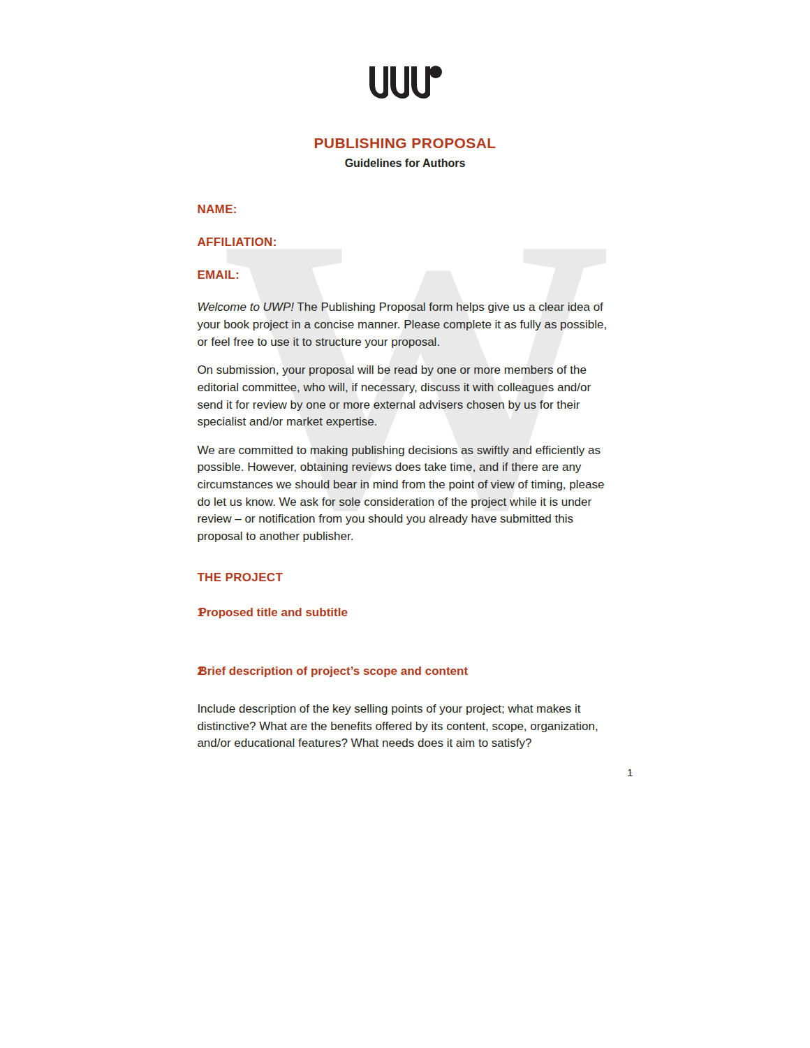W
PUBLISHING PROPOSAL
Guidelines for Authors
NAME:
AFFILIATION:
EMAIL:
Welcome to UWP! The Publishing Proposal form helps give us a clear idea of your book project in a concise manner. Please complete it as fully as possible, or feel free to use it to structure your proposal.
On submission, your proposal will be read by one or more members of the editorial committee, who will, if necessary, discuss it with colleagues and/or send it for review by one or more external advisers chosen by us for their specialist and/or market expertise.
We are committed to making publishing decisions as swiftly and efficiently as possible. However, obtaining reviews does take time, and if there are any circumstances we should bear in mind from the point of view of timing, please do let us know. We ask for sole consideration of the project while it is under review – or notification from you should you already have submitted this proposal to another publisher.
THE PROJECT
1 Proposed title and subtitle
2 Brief description of project’s scope and content
Include description of the key selling points of your project; what makes it distinctive? What are the benefits offered by its content, scope, organization, and/or educational features? What needs does it aim to satisfy?
1